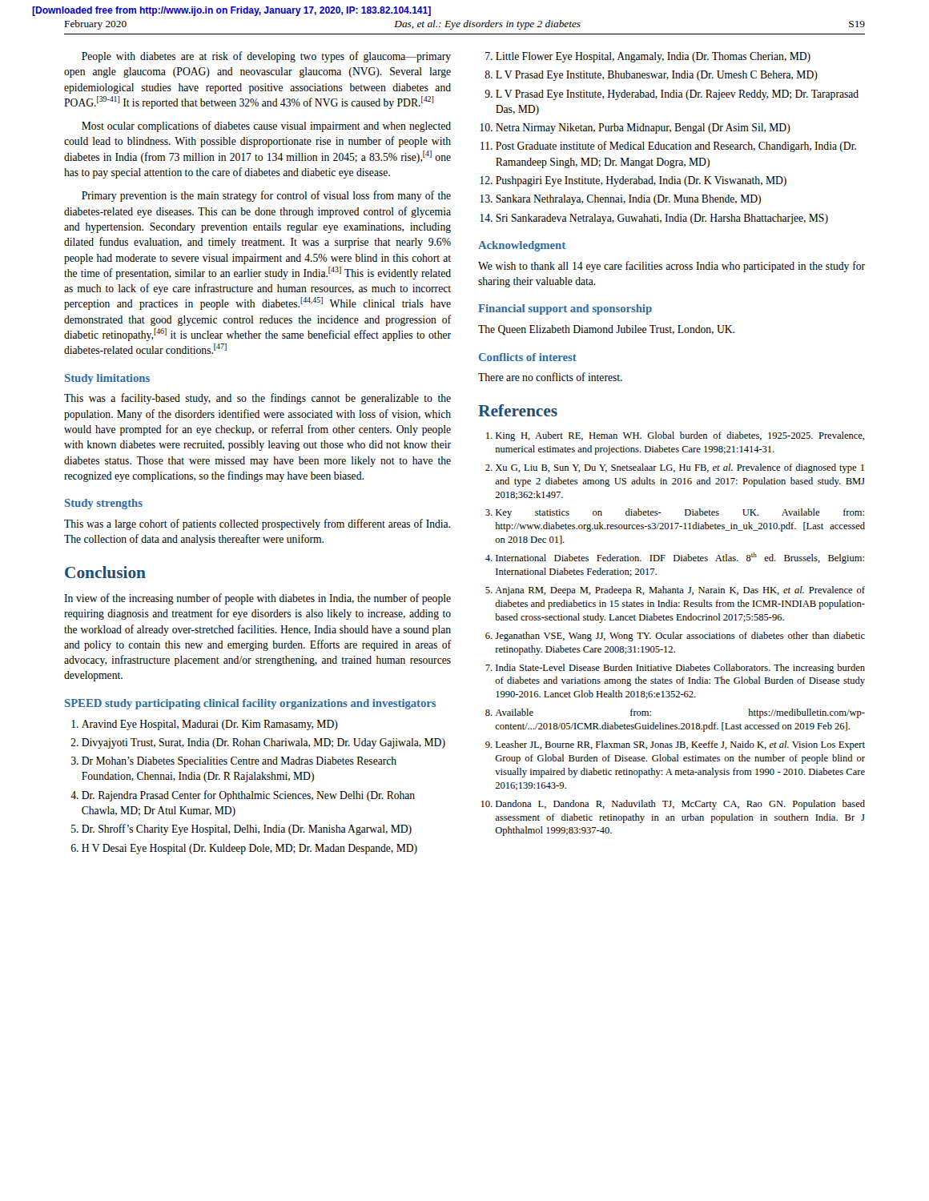[Downloaded free from http://www.ijo.in on Friday, January 17, 2020, IP: 183.82.104.141]
February 2020
Das, et al.: Eye disorders in type 2 diabetes
S19
People with diabetes are at risk of developing two types of glaucoma—primary open angle glaucoma (POAG) and neovascular glaucoma (NVG). Several large epidemiological studies have reported positive associations between diabetes and POAG.[39-41] It is reported that between 32% and 43% of NVG is caused by PDR.[42]
Most ocular complications of diabetes cause visual impairment and when neglected could lead to blindness. With possible disproportionate rise in number of people with diabetes in India (from 73 million in 2017 to 134 million in 2045; a 83.5% rise),[4] one has to pay special attention to the care of diabetes and diabetic eye disease.
Primary prevention is the main strategy for control of visual loss from many of the diabetes-related eye diseases. This can be done through improved control of glycemia and hypertension. Secondary prevention entails regular eye examinations, including dilated fundus evaluation, and timely treatment. It was a surprise that nearly 9.6% people had moderate to severe visual impairment and 4.5% were blind in this cohort at the time of presentation, similar to an earlier study in India.[43] This is evidently related as much to lack of eye care infrastructure and human resources, as much to incorrect perception and practices in people with diabetes.[44,45] While clinical trials have demonstrated that good glycemic control reduces the incidence and progression of diabetic retinopathy,[46] it is unclear whether the same beneficial effect applies to other diabetes-related ocular conditions.[47]
Study limitations
This was a facility-based study, and so the findings cannot be generalizable to the population. Many of the disorders identified were associated with loss of vision, which would have prompted for an eye checkup, or referral from other centers. Only people with known diabetes were recruited, possibly leaving out those who did not know their diabetes status. Those that were missed may have been more likely not to have the recognized eye complications, so the findings may have been biased.
Study strengths
This was a large cohort of patients collected prospectively from different areas of India. The collection of data and analysis thereafter were uniform.
Conclusion
In view of the increasing number of people with diabetes in India, the number of people requiring diagnosis and treatment for eye disorders is also likely to increase, adding to the workload of already over-stretched facilities. Hence, India should have a sound plan and policy to contain this new and emerging burden. Efforts are required in areas of advocacy, infrastructure placement and/or strengthening, and trained human resources development.
SPEED study participating clinical facility organizations and investigators
Aravind Eye Hospital, Madurai (Dr. Kim Ramasamy, MD)
Divyajyoti Trust, Surat, India (Dr. Rohan Chariwala, MD; Dr. Uday Gajiwala, MD)
Dr Mohan’s Diabetes Specialities Centre and Madras Diabetes Research Foundation, Chennai, India (Dr. R Rajalakshmi, MD)
Dr. Rajendra Prasad Center for Ophthalmic Sciences, New Delhi (Dr. Rohan Chawla, MD; Dr Atul Kumar, MD)
Dr. Shroff’s Charity Eye Hospital, Delhi, India (Dr. Manisha Agarwal, MD)
H V Desai Eye Hospital (Dr. Kuldeep Dole, MD; Dr. Madan Despande, MD)
Little Flower Eye Hospital, Angamaly, India (Dr. Thomas Cherian, MD)
L V Prasad Eye Institute, Bhubaneswar, India (Dr. Umesh C Behera, MD)
L V Prasad Eye Institute, Hyderabad, India (Dr. Rajeev Reddy, MD; Dr. Taraprasad Das, MD)
Netra Nirmay Niketan, Purba Midnapur, Bengal (Dr Asim Sil, MD)
Post Graduate institute of Medical Education and Research, Chandigarh, India (Dr. Ramandeep Singh, MD; Dr. Mangat Dogra, MD)
Pushpagiri Eye Institute, Hyderabad, India (Dr. K Viswanath, MD)
Sankara Nethralaya, Chennai, India (Dr. Muna Bhende, MD)
Sri Sankaradeva Netralaya, Guwahati, India (Dr. Harsha Bhattacharjee, MS)
Acknowledgment
We wish to thank all 14 eye care facilities across India who participated in the study for sharing their valuable data.
Financial support and sponsorship
The Queen Elizabeth Diamond Jubilee Trust, London, UK.
Conflicts of interest
There are no conflicts of interest.
References
King H, Aubert RE, Heman WH. Global burden of diabetes, 1925-2025. Prevalence, numerical estimates and projections. Diabetes Care 1998;21:1414-31.
Xu G, Liu B, Sun Y, Du Y, Snetsealaar LG, Hu FB, et al. Prevalence of diagnosed type 1 and type 2 diabetes among US adults in 2016 and 2017: Population based study. BMJ 2018;362:k1497.
Key statistics on diabetes- Diabetes UK. Available from: http://www.diabetes.org.uk.resources-s3/2017-11diabetes_in_uk_2010.pdf. [Last accessed on 2018 Dec 01].
International Diabetes Federation. IDF Diabetes Atlas. 8th ed. Brussels, Belgium: International Diabetes Federation; 2017.
Anjana RM, Deepa M, Pradeepa R, Mahanta J, Narain K, Das HK, et al. Prevalence of diabetes and prediabetics in 15 states in India: Results from the ICMR-INDIAB population-based cross-sectional study. Lancet Diabetes Endocrinol 2017;5:585-96.
Jeganathan VSE, Wang JJ, Wong TY. Ocular associations of diabetes other than diabetic retinopathy. Diabetes Care 2008;31:1905-12.
India State-Level Disease Burden Initiative Diabetes Collaborators. The increasing burden of diabetes and variations among the states of India: The Global Burden of Disease study 1990-2016. Lancet Glob Health 2018;6:e1352-62.
Available from: https://medibulletin.com/wp-content/.../2018/05/ICMR.diabetesGuidelines.2018.pdf. [Last accessed on 2019 Feb 26].
Leasher JL, Bourne RR, Flaxman SR, Jonas JB, Keeffe J, Naido K, et al. Vision Los Expert Group of Global Burden of Disease. Global estimates on the number of people blind or visually impaired by diabetic retinopathy: A meta-analysis from 1990 - 2010. Diabetes Care 2016;139:1643-9.
Dandona L, Dandona R, Naduvilath TJ, McCarty CA, Rao GN. Population based assessment of diabetic retinopathy in an urban population in southern India. Br J Ophthalmol 1999;83:937-40.